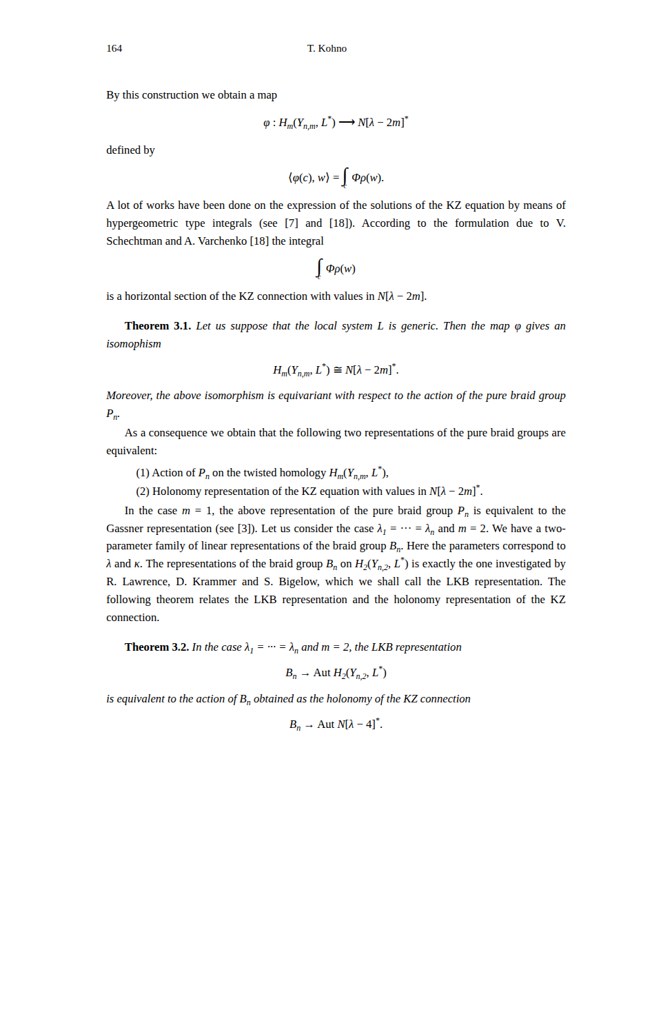164 T. Kohno
By this construction we obtain a map
φ : Hm(Yn,m, L*) ⟶ N[λ − 2m]*
defined by
⟨φ(c), w⟩ = ∫c Φρ(w).
A lot of works have been done on the expression of the solutions of the KZ equation by means of hypergeometric type integrals (see [7] and [18]). According to the formulation due to V. Schechtman and A. Varchenko [18] the integral
∫c Φρ(w)
is a horizontal section of the KZ connection with values in N[λ − 2m].
Theorem 3.1. Let us suppose that the local system L is generic. Then the map φ gives an isomophism
Hm(Yn,m, L*) ≅ N[λ − 2m]*.
Moreover, the above isomorphism is equivariant with respect to the action of the pure braid group Pn.
As a consequence we obtain that the following two representations of the pure braid groups are equivalent:
(1) Action of Pn on the twisted homology Hm(Yn,m, L*),
(2) Holonomy representation of the KZ equation with values in N[λ − 2m]*.
In the case m = 1, the above representation of the pure braid group Pn is equivalent to the Gassner representation (see [3]). Let us consider the case λ1 = ··· = λn and m = 2. We have a two-parameter family of linear representations of the braid group Bn. Here the parameters correspond to λ and κ. The representations of the braid group Bn on H2(Yn,2, L*) is exactly the one investigated by R. Lawrence, D. Krammer and S. Bigelow, which we shall call the LKB representation. The following theorem relates the LKB representation and the holonomy representation of the KZ connection.
Theorem 3.2. In the case λ1 = ··· = λn and m = 2, the LKB representation
Bn → Aut H2(Yn,2, L*)
is equivalent to the action of Bn obtained as the holonomy of the KZ connection
Bn → Aut N[λ − 4]*.